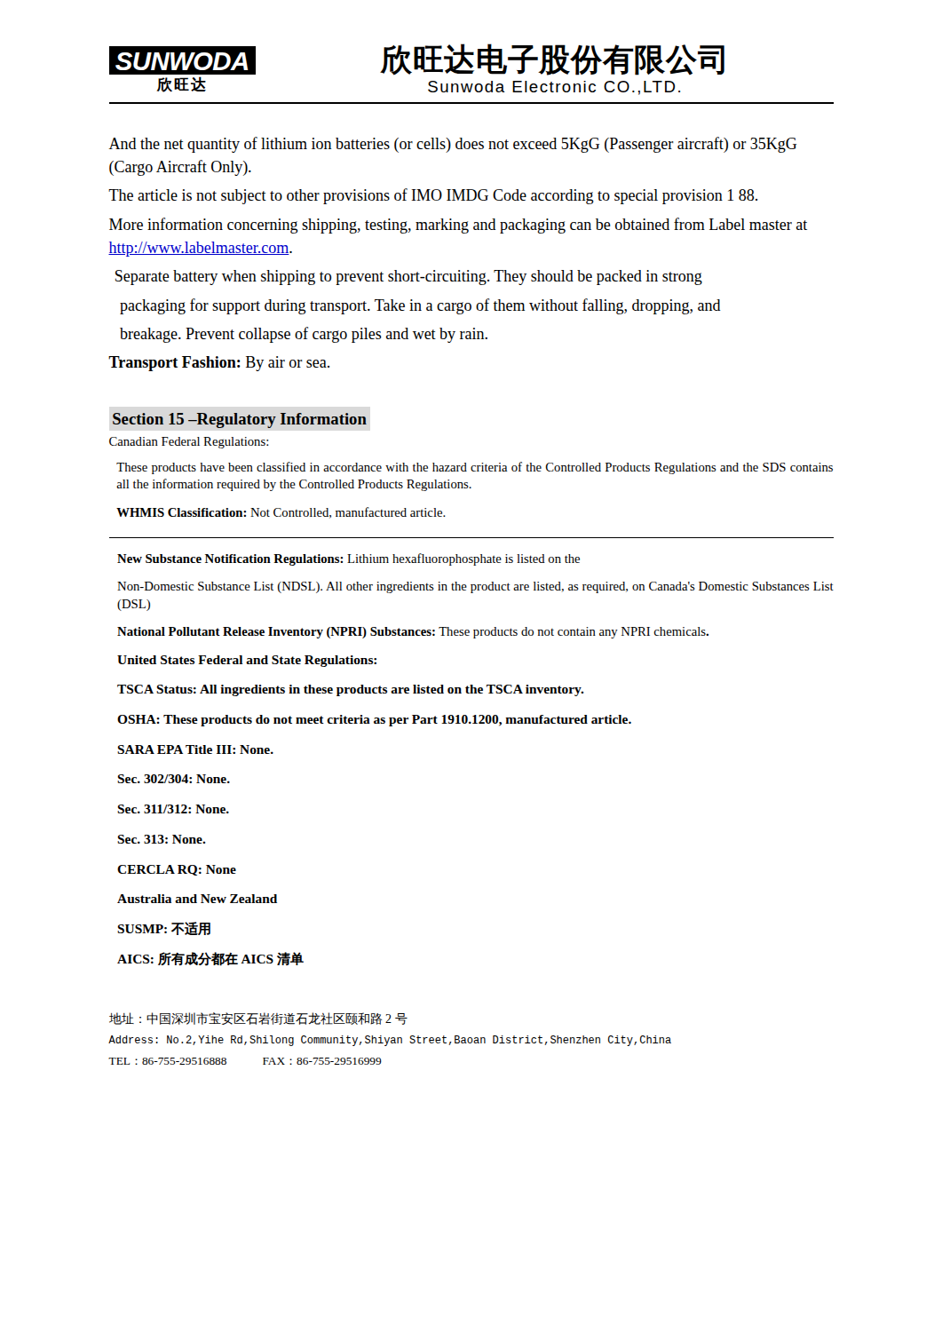SUNWODA
欣旺达
欣旺达电子股份有限公司
Sunwoda Electronic CO.,LTD.
And the net quantity of lithium ion batteries (or cells) does not exceed 5KgG (Passenger aircraft) or 35KgG (Cargo Aircraft Only).
The article is not subject to other provisions of IMO IMDG Code according to special provision 1 88.
More information concerning shipping, testing, marking and packaging can be obtained from Label master at http://www.labelmaster.com.
Separate battery when shipping to prevent short-circuiting. They should be packed in strong
packaging for support during transport. Take in a cargo of them without falling, dropping, and
breakage. Prevent collapse of cargo piles and wet by rain.
Transport Fashion: By air or sea.
Section 15 –Regulatory Information
Canadian Federal Regulations:
These products have been classified in accordance with the hazard criteria of the Controlled Products Regulations and the SDS contains all the information required by the Controlled Products Regulations.
WHMIS Classification: Not Controlled, manufactured article.
New Substance Notification Regulations: Lithium hexafluorophosphate is listed on the
Non-Domestic Substance List (NDSL). All other ingredients in the product are listed, as required, on Canada's Domestic Substances List (DSL)
National Pollutant Release Inventory (NPRI) Substances: These products do not contain any NPRI chemicals.
United States Federal and State Regulations:
TSCA Status: All ingredients in these products are listed on the TSCA inventory.
OSHA: These products do not meet criteria as per Part 1910.1200, manufactured article.
SARA EPA Title III: None.
Sec. 302/304: None.
Sec. 311/312: None.
Sec. 313: None.
CERCLA RQ: None
Australia and New Zealand
SUSMP: 不适用
AICS: 所有成分都在 AICS 清单
地址：中国深圳市宝安区石岩街道石龙社区颐和路 2 号
Address: No.2,Yihe Rd,Shilong Community,Shiyan Street,Baoan District,Shenzhen City,China
TEL：86-755-29516888FAX：86-755-29516999